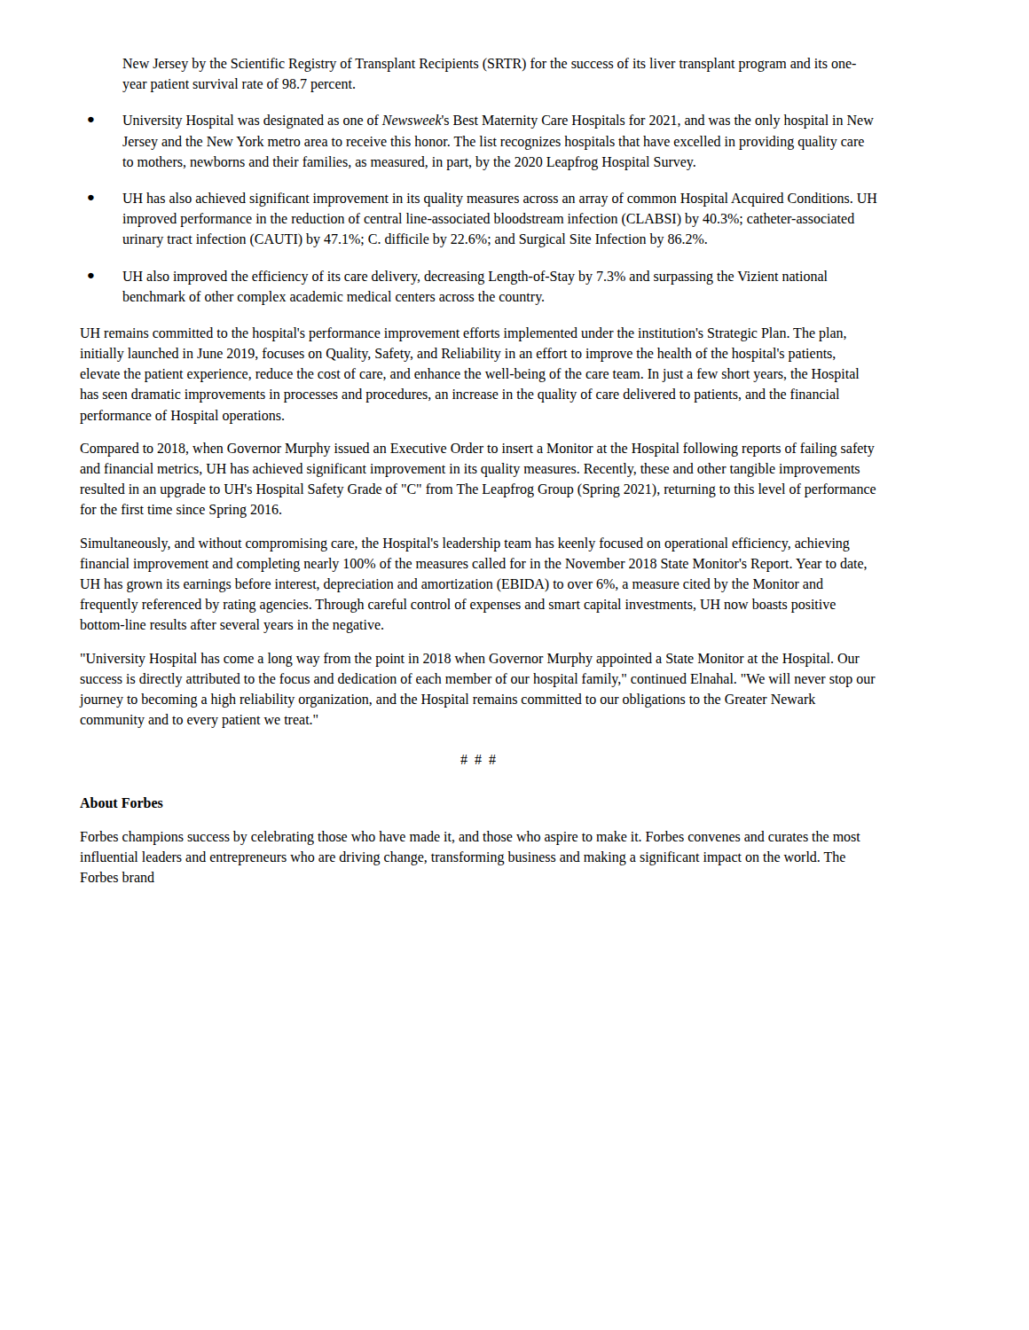New Jersey by the Scientific Registry of Transplant Recipients (SRTR) for the success of its liver transplant program and its one-year patient survival rate of 98.7 percent.
University Hospital was designated as one of Newsweek's Best Maternity Care Hospitals for 2021, and was the only hospital in New Jersey and the New York metro area to receive this honor. The list recognizes hospitals that have excelled in providing quality care to mothers, newborns and their families, as measured, in part, by the 2020 Leapfrog Hospital Survey.
UH has also achieved significant improvement in its quality measures across an array of common Hospital Acquired Conditions. UH improved performance in the reduction of central line-associated bloodstream infection (CLABSI) by 40.3%; catheter-associated urinary tract infection (CAUTI) by 47.1%; C. difficile by 22.6%; and Surgical Site Infection by 86.2%.
UH also improved the efficiency of its care delivery, decreasing Length-of-Stay by 7.3% and surpassing the Vizient national benchmark of other complex academic medical centers across the country.
UH remains committed to the hospital's performance improvement efforts implemented under the institution's Strategic Plan. The plan, initially launched in June 2019, focuses on Quality, Safety, and Reliability in an effort to improve the health of the hospital's patients, elevate the patient experience, reduce the cost of care, and enhance the well-being of the care team. In just a few short years, the Hospital has seen dramatic improvements in processes and procedures, an increase in the quality of care delivered to patients, and the financial performance of Hospital operations.
Compared to 2018, when Governor Murphy issued an Executive Order to insert a Monitor at the Hospital following reports of failing safety and financial metrics, UH has achieved significant improvement in its quality measures. Recently, these and other tangible improvements resulted in an upgrade to UH's Hospital Safety Grade of "C" from The Leapfrog Group (Spring 2021), returning to this level of performance for the first time since Spring 2016.
Simultaneously, and without compromising care, the Hospital's leadership team has keenly focused on operational efficiency, achieving financial improvement and completing nearly 100% of the measures called for in the November 2018 State Monitor's Report. Year to date, UH has grown its earnings before interest, depreciation and amortization (EBIDA) to over 6%, a measure cited by the Monitor and frequently referenced by rating agencies. Through careful control of expenses and smart capital investments, UH now boasts positive bottom-line results after several years in the negative.
"University Hospital has come a long way from the point in 2018 when Governor Murphy appointed a State Monitor at the Hospital. Our success is directly attributed to the focus and dedication of each member of our hospital family," continued Elnahal. "We will never stop our journey to becoming a high reliability organization, and the Hospital remains committed to our obligations to the Greater Newark community and to every patient we treat."
# # #
About Forbes
Forbes champions success by celebrating those who have made it, and those who aspire to make it. Forbes convenes and curates the most influential leaders and entrepreneurs who are driving change, transforming business and making a significant impact on the world. The Forbes brand